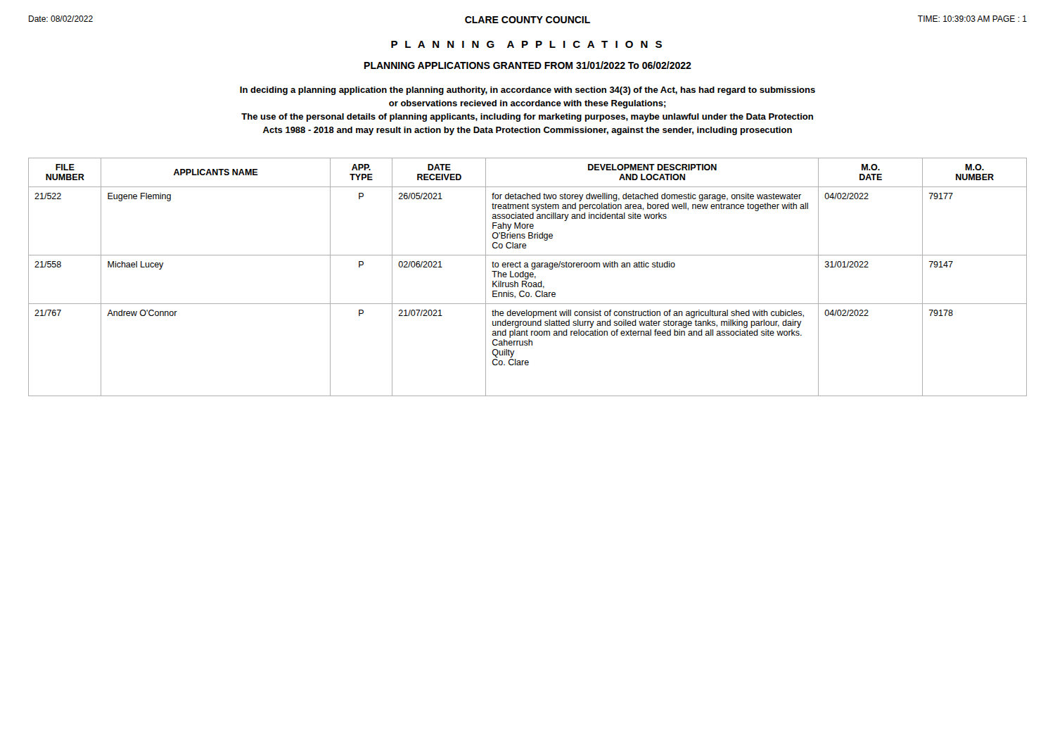Date: 08/02/2022
CLARE COUNTY COUNCIL
TIME: 10:39:03 AM PAGE : 1
P L A N N I N G A P P L I C A T I O N S
PLANNING APPLICATIONS GRANTED FROM 31/01/2022 To 06/02/2022
In deciding a planning application the planning authority, in accordance with section 34(3) of the Act, has had regard to submissions
or observations recieved in accordance with these Regulations;
The use of the personal details of planning applicants, including for marketing purposes, maybe unlawful under the Data Protection
Acts 1988 - 2018 and may result in action by the Data Protection Commissioner, against the sender, including prosecution
| FILE NUMBER | APPLICANTS NAME | APP. TYPE | DATE RECEIVED | DEVELOPMENT DESCRIPTION AND LOCATION | M.O. DATE | M.O. NUMBER |
| --- | --- | --- | --- | --- | --- | --- |
| 21/522 | Eugene Fleming | P | 26/05/2021 | for detached two storey dwelling, detached domestic garage, onsite wastewater treatment system and percolation area, bored well, new entrance together with all associated ancillary and incidental site works Fahy More O'Briens Bridge Co Clare | 04/02/2022 | 79177 |
| 21/558 | Michael Lucey | P | 02/06/2021 | to erect a garage/storeroom with an attic studio The Lodge, Kilrush Road, Ennis, Co. Clare | 31/01/2022 | 79147 |
| 21/767 | Andrew O'Connor | P | 21/07/2021 | the development will consist of construction of an agricultural shed with cubicles, underground slatted slurry and soiled water storage tanks, milking parlour, dairy and plant room and relocation of external feed bin and all associated site works. Caherrush Quilty Co. Clare | 04/02/2022 | 79178 |